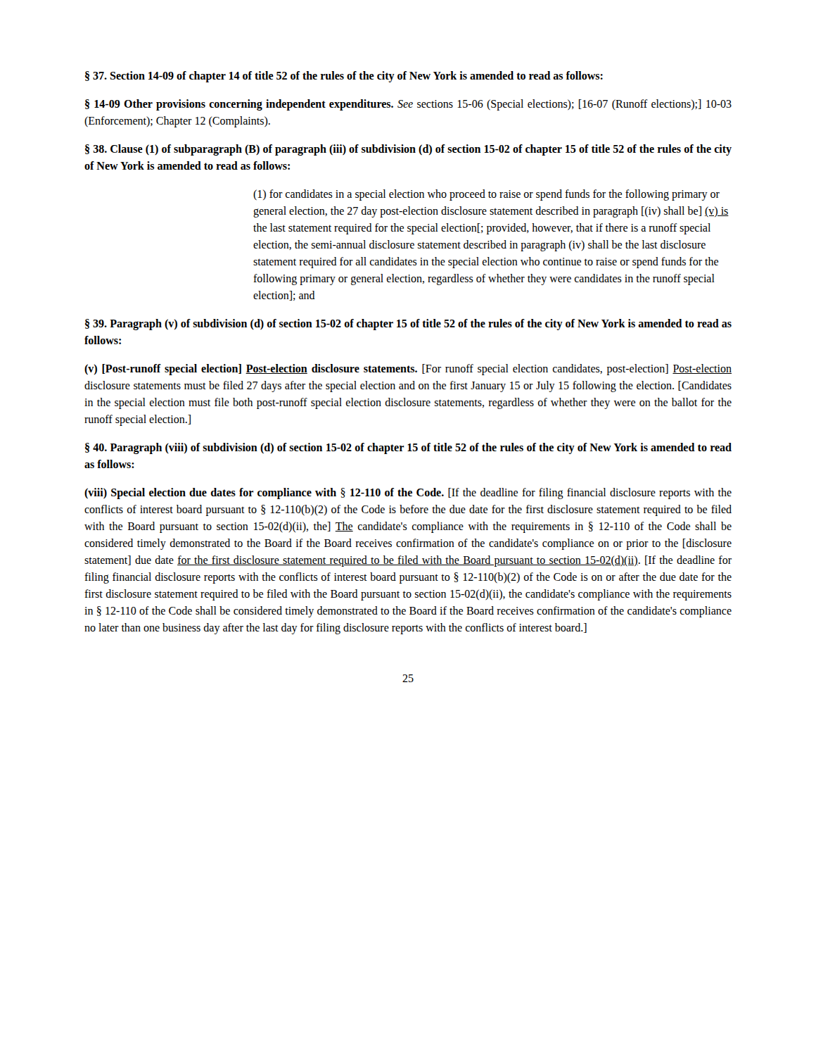§ 37. Section 14-09 of chapter 14 of title 52 of the rules of the city of New York is amended to read as follows:
§ 14-09 Other provisions concerning independent expenditures. See sections 15-06 (Special elections); [16-07 (Runoff elections);] 10-03 (Enforcement); Chapter 12 (Complaints).
§ 38. Clause (1) of subparagraph (B) of paragraph (iii) of subdivision (d) of section 15-02 of chapter 15 of title 52 of the rules of the city of New York is amended to read as follows:
(1) for candidates in a special election who proceed to raise or spend funds for the following primary or general election, the 27 day post-election disclosure statement described in paragraph [(iv) shall be] (v) is the last statement required for the special election[; provided, however, that if there is a runoff special election, the semi-annual disclosure statement described in paragraph (iv) shall be the last disclosure statement required for all candidates in the special election who continue to raise or spend funds for the following primary or general election, regardless of whether they were candidates in the runoff special election]; and
§ 39. Paragraph (v) of subdivision (d) of section 15-02 of chapter 15 of title 52 of the rules of the city of New York is amended to read as follows:
(v) [Post-runoff special election] Post-election disclosure statements. [For runoff special election candidates, post-election] Post-election disclosure statements must be filed 27 days after the special election and on the first January 15 or July 15 following the election. [Candidates in the special election must file both post-runoff special election disclosure statements, regardless of whether they were on the ballot for the runoff special election.]
§ 40. Paragraph (viii) of subdivision (d) of section 15-02 of chapter 15 of title 52 of the rules of the city of New York is amended to read as follows:
(viii) Special election due dates for compliance with § 12-110 of the Code. [If the deadline for filing financial disclosure reports with the conflicts of interest board pursuant to § 12-110(b)(2) of the Code is before the due date for the first disclosure statement required to be filed with the Board pursuant to section 15-02(d)(ii), the] The candidate's compliance with the requirements in § 12-110 of the Code shall be considered timely demonstrated to the Board if the Board receives confirmation of the candidate's compliance on or prior to the [disclosure statement] due date for the first disclosure statement required to be filed with the Board pursuant to section 15-02(d)(ii). [If the deadline for filing financial disclosure reports with the conflicts of interest board pursuant to § 12-110(b)(2) of the Code is on or after the due date for the first disclosure statement required to be filed with the Board pursuant to section 15-02(d)(ii), the candidate's compliance with the requirements in § 12-110 of the Code shall be considered timely demonstrated to the Board if the Board receives confirmation of the candidate's compliance no later than one business day after the last day for filing disclosure reports with the conflicts of interest board.]
25